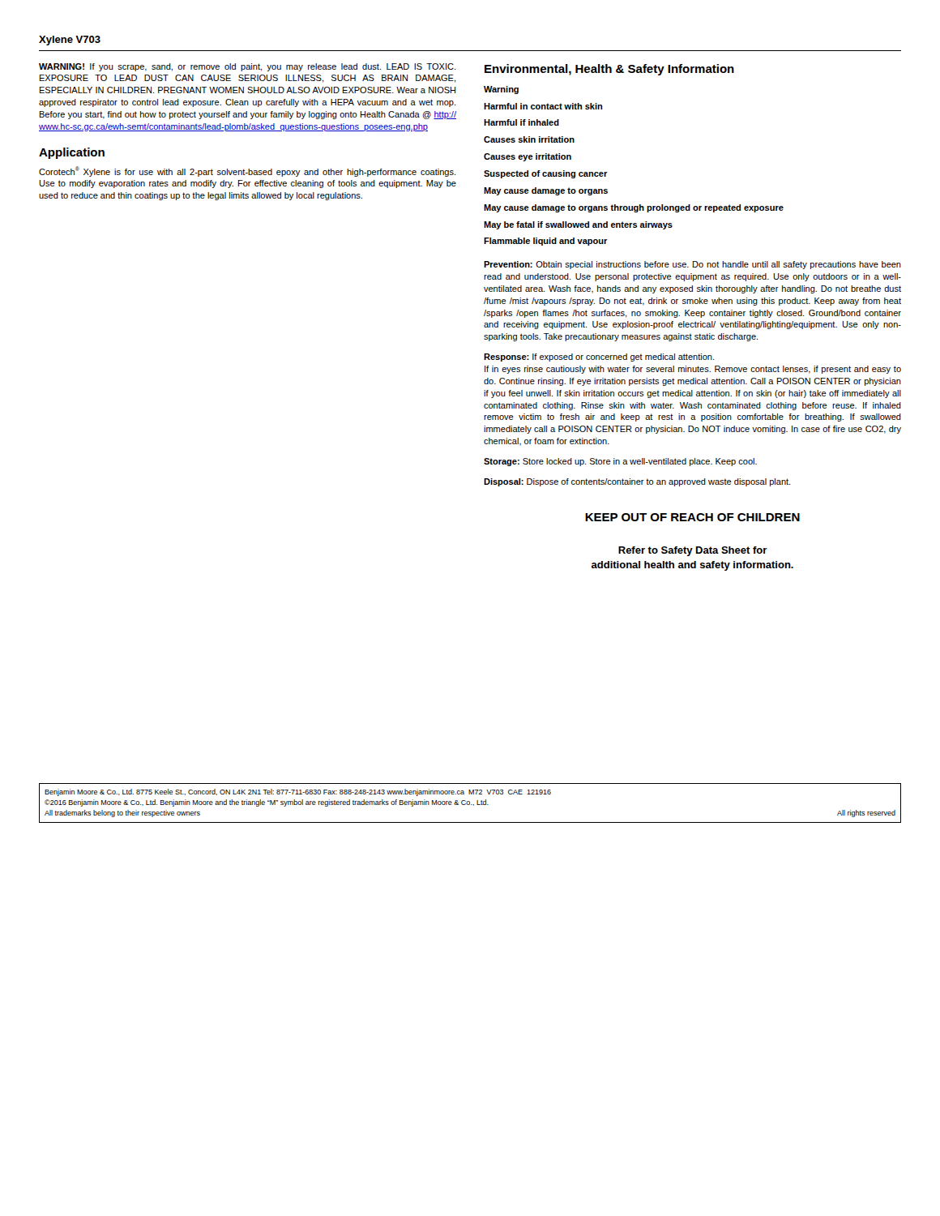Xylene V703
WARNING! If you scrape, sand, or remove old paint, you may release lead dust. LEAD IS TOXIC. EXPOSURE TO LEAD DUST CAN CAUSE SERIOUS ILLNESS, SUCH AS BRAIN DAMAGE, ESPECIALLY IN CHILDREN. PREGNANT WOMEN SHOULD ALSO AVOID EXPOSURE. Wear a NIOSH approved respirator to control lead exposure. Clean up carefully with a HEPA vacuum and a wet mop. Before you start, find out how to protect yourself and your family by logging onto Health Canada @ http://www.hc-sc.gc.ca/ewh-semt/contaminants/lead-plomb/asked_questions-questions_posees-eng.php
Application
Corotech® Xylene is for use with all 2-part solvent-based epoxy and other high-performance coatings. Use to modify evaporation rates and modify dry. For effective cleaning of tools and equipment. May be used to reduce and thin coatings up to the legal limits allowed by local regulations.
Environmental, Health & Safety Information
Warning
Harmful in contact with skin
Harmful if inhaled
Causes skin irritation
Causes eye irritation
Suspected of causing cancer
May cause damage to organs
May cause damage to organs through prolonged or repeated exposure
May be fatal if swallowed and enters airways
Flammable liquid and vapour
Prevention: Obtain special instructions before use. Do not handle until all safety precautions have been read and understood. Use personal protective equipment as required. Use only outdoors or in a well-ventilated area. Wash face, hands and any exposed skin thoroughly after handling. Do not breathe dust /fume /mist /vapours /spray. Do not eat, drink or smoke when using this product. Keep away from heat /sparks /open flames /hot surfaces, no smoking. Keep container tightly closed. Ground/bond container and receiving equipment. Use explosion-proof electrical/ ventilating/lighting/equipment. Use only non-sparking tools. Take precautionary measures against static discharge.
Response: If exposed or concerned get medical attention.
If in eyes rinse cautiously with water for several minutes. Remove contact lenses, if present and easy to do. Continue rinsing. If eye irritation persists get medical attention. Call a POISON CENTER or physician if you feel unwell. If skin irritation occurs get medical attention. If on skin (or hair) take off immediately all contaminated clothing. Rinse skin with water. Wash contaminated clothing before reuse. If inhaled remove victim to fresh air and keep at rest in a position comfortable for breathing. If swallowed immediately call a POISON CENTER or physician. Do NOT induce vomiting. In case of fire use CO2, dry chemical, or foam for extinction.
Storage: Store locked up. Store in a well-ventilated place. Keep cool.
Disposal: Dispose of contents/container to an approved waste disposal plant.
KEEP OUT OF REACH OF CHILDREN
Refer to Safety Data Sheet for
additional health and safety information.
Benjamin Moore & Co., Ltd. 8775 Keele St., Concord, ON L4K 2N1 Tel: 877-711-6830 Fax: 888-248-2143 www.benjaminmoore.ca M72 V703 CAE 121916
©2016 Benjamin Moore & Co., Ltd. Benjamin Moore and the triangle “M” symbol are registered trademarks of Benjamin Moore & Co., Ltd.
All trademarks belong to their respective owners All rights reserved